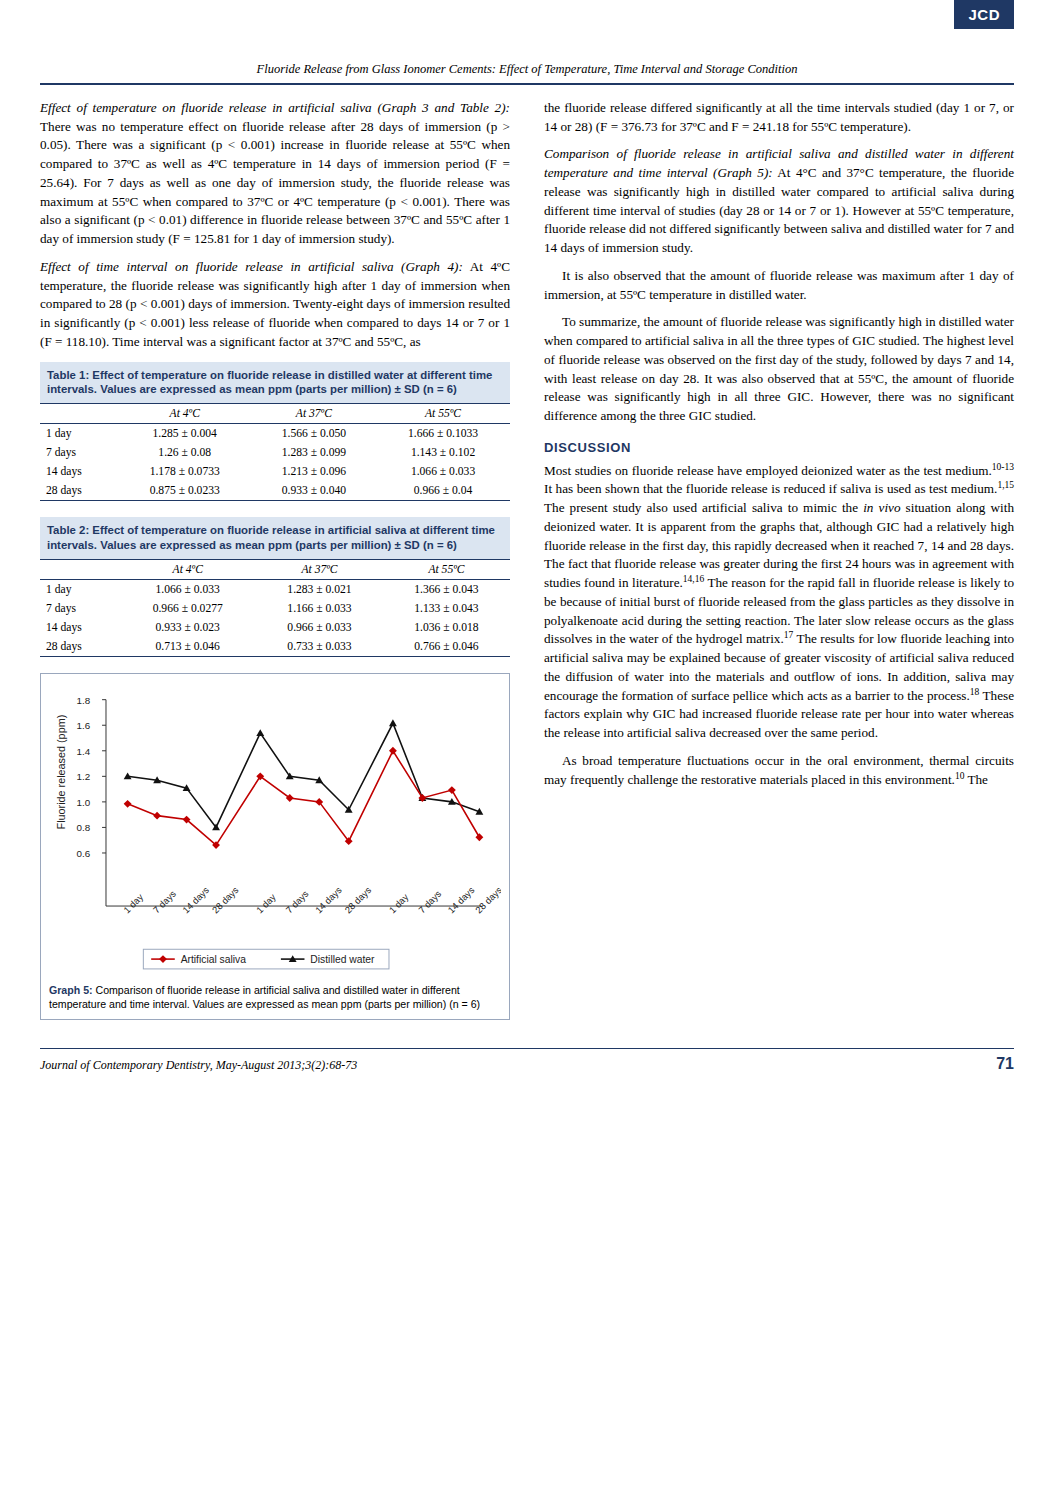JCD
Fluoride Release from Glass Ionomer Cements: Effect of Temperature, Time Interval and Storage Condition
Effect of temperature on fluoride release in artificial saliva (Graph 3 and Table 2): There was no temperature effect on fluoride release after 28 days of immersion (p > 0.05). There was a significant (p < 0.001) increase in fluoride release at 55ºC when compared to 37ºC as well as 4ºC temperature in 14 days of immersion period (F = 25.64). For 7 days as well as one day of immersion study, the fluoride release was maximum at 55ºC when compared to 37ºC or 4ºC temperature (p < 0.001). There was also a significant (p < 0.01) difference in fluoride release between 37ºC and 55ºC after 1 day of immersion study (F = 125.81 for 1 day of immersion study).
Effect of time interval on fluoride release in artificial saliva (Graph 4): At 4ºC temperature, the fluoride release was significantly high after 1 day of immersion when compared to 28 (p < 0.001) days of immersion. Twenty-eight days of immersion resulted in significantly (p < 0.001) less release of fluoride when compared to days 14 or 7 or 1 (F = 118.10). Time interval was a significant factor at 37ºC and 55ºC, as
Table 1: Effect of temperature on fluoride release in distilled water at different time intervals. Values are expressed as mean ppm (parts per million) ± SD (n = 6)
| | At 4ºC | At 37ºC | At 55ºC |
| --- | --- | --- | --- |
| 1 day | 1.285 ± 0.004 | 1.566 ± 0.050 | 1.666 ± 0.1033 |
| 7 days | 1.26 ± 0.08 | 1.283 ± 0.099 | 1.143 ± 0.102 |
| 14 days | 1.178 ± 0.0733 | 1.213 ± 0.096 | 1.066 ± 0.033 |
| 28 days | 0.875 ± 0.0233 | 0.933 ± 0.040 | 0.966 ± 0.04 |
Table 2: Effect of temperature on fluoride release in artificial saliva at different time intervals. Values are expressed as mean ppm (parts per million) ± SD (n = 6)
| | At 4ºC | At 37ºC | At 55ºC |
| --- | --- | --- | --- |
| 1 day | 1.066 ± 0.033 | 1.283 ± 0.021 | 1.366 ± 0.043 |
| 7 days | 0.966 ± 0.0277 | 1.166 ± 0.033 | 1.133 ± 0.043 |
| 14 days | 0.933 ± 0.023 | 0.966 ± 0.033 | 1.036 ± 0.018 |
| 28 days | 0.713 ± 0.046 | 0.733 ± 0.033 | 0.766 ± 0.046 |
1.8 1.6 1.4 1.2 1.0 0.8 0.6 Fluoride released (ppm) 1 day 7 days 14 days 28 days 1 day 7 days 14 days 28 days 1 day 7 days 14 days 28 days Artificial saliva Distilled water
Graph 5: Comparison of fluoride release in artificial saliva and distilled water in different temperature and time interval. Values are expressed as mean ppm (parts per million) (n = 6)
the fluoride release differed significantly at all the time intervals studied (day 1 or 7, or 14 or 28) (F = 376.73 for 37ºC and F = 241.18 for 55ºC temperature).
Comparison of fluoride release in artificial saliva and distilled water in different temperature and time interval (Graph 5): At 4°C and 37°C temperature, the fluoride release was significantly high in distilled water compared to artificial saliva during different time interval of studies (day 28 or 14 or 7 or 1). However at 55ºC temperature, fluoride release did not differed significantly between saliva and distilled water for 7 and 14 days of immersion study.
It is also observed that the amount of fluoride release was maximum after 1 day of immersion, at 55ºC temperature in distilled water.
To summarize, the amount of fluoride release was significantly high in distilled water when compared to artificial saliva in all the three types of GIC studied. The highest level of fluoride release was observed on the first day of the study, followed by days 7 and 14, with least release on day 28. It was also observed that at 55ºC, the amount of fluoride release was significantly high in all three GIC. However, there was no significant difference among the three GIC studied.
DISCUSSION
Most studies on fluoride release have employed deionized water as the test medium.10-13 It has been shown that the fluoride release is reduced if saliva is used as test medium.1,15 The present study also used artificial saliva to mimic the in vivo situation along with deionized water. It is apparent from the graphs that, although GIC had a relatively high fluoride release in the first day, this rapidly decreased when it reached 7, 14 and 28 days. The fact that fluoride release was greater during the first 24 hours was in agreement with studies found in literature.14,16 The reason for the rapid fall in fluoride release is likely to be because of initial burst of fluoride released from the glass particles as they dissolve in polyalkenoate acid during the setting reaction. The later slow release occurs as the glass dissolves in the water of the hydrogel matrix.17 The results for low fluoride leaching into artificial saliva may be explained because of greater viscosity of artificial saliva reduced the diffusion of water into the materials and outflow of ions. In addition, saliva may encourage the formation of surface pellice which acts as a barrier to the process.18 These factors explain why GIC had increased fluoride release rate per hour into water whereas the release into artificial saliva decreased over the same period.
As broad temperature fluctuations occur in the oral environment, thermal circuits may frequently challenge the restorative materials placed in this environment.10 The
Journal of Contemporary Dentistry, May-August 2013;3(2):68-73
71